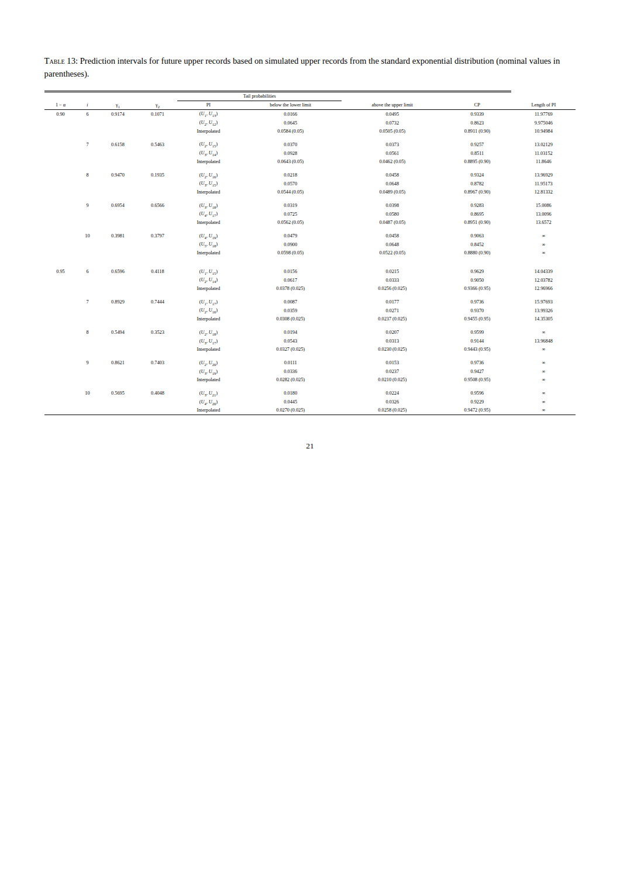Table 13: Prediction intervals for future upper records based on simulated upper records from the standard exponential distribution (nominal values in parentheses).
| | Tail probabilities | |
| 1 − α | i | γ 1 | γ 2 | PI | below the lower limit | above the upper limit | CP | Length of PI |
| 0.90 | 6 | 0.9174 | 0.1071 | ( U 1 , U 13 ) | 0.0166 | 0.0495 | 0.9339 | 11.97769 |
| | | | | ( U 2 , U 12 ) | 0.0645 | 0.0732 | 0.8623 | 9.975046 |
| | | | | Interpolated | 0.0584 (0.05) | 0.0505 (0.05) | 0.8911 (0.90) | 10.94984 |
| | 7 | 0.6158 | 0.5463 | ( U 2 , U 15 ) | 0.0370 | 0.0373 | 0.9257 | 13.02129 |
| | | | | ( U 3 , U 14 ) | 0.0928 | 0.0561 | 0.8511 | 11.03152 |
| | | | | Interpolated | 0.0643 (0.05) | 0.0462 (0.05) | 0.8895 (0.90) | 11.8646 |
| | 8 | 0.9470 | 0.1935 | ( U 2 , U 16 ) | 0.0218 | 0.0458 | 0.9324 | 13.96929 |
| | | | | ( U 3 , U 15 ) | 0.0570 | 0.0648 | 0.8782 | 11.95173 |
| | | | | Interpolated | 0.0544 (0.05) | 0.0489 (0.05) | 0.8967 (0.90) | 12.81332 |
| | 9 | 0.6954 | 0.6566 | ( U 3 , U 18 ) | 0.0319 | 0.0398 | 0.9283 | 15.0086 |
| | | | | ( U 4 , U 17 ) | 0.0725 | 0.0580 | 0.8695 | 13.0096 |
| | | | | Interpolated | 0.0562 (0.05) | 0.0487 (0.05) | 0.8951 (0.90) | 13.6572 |
| | 10 | 0.3981 | 0.3797 | ( U 4 , U 19 ) | 0.0479 | 0.0458 | 0.9063 | ∞ |
| | | | | ( U 5 , U 18 ) | 0.0900 | 0.0648 | 0.8452 | ∞ |
| | | | | Interpolated | 0.0598 (0.05) | 0.0522 (0.05) | 0.8880 (0.90) | ∞ |
| 0.95 | 6 | 0.6596 | 0.4118 | ( U 1 , U 15 ) | 0.0156 | 0.0215 | 0.9629 | 14.04339 |
| | | | | ( U 2 , U 14 ) | 0.0617 | 0.0333 | 0.9050 | 12.03782 |
| | | | | Interpolated | 0.0378 (0.025) | 0.0256 (0.025) | 0.9366 (0.95) | 12.96966 |
| | 7 | 0.8929 | 0.7444 | ( U 1 , U 17 ) | 0.0087 | 0.0177 | 0.9736 | 15.97693 |
| | | | | ( U 2 , U 16 ) | 0.0359 | 0.0271 | 0.9370 | 13.99326 |
| | | | | Interpolated | 0.0308 (0.025) | 0.0237 (0.025) | 0.9455 (0.95) | 14.35305 |
| | 8 | 0.5494 | 0.3523 | ( U 2 , U 18 ) | 0.0194 | 0.0207 | 0.9599 | ∞ |
| | | | | ( U 3 , U 17 ) | 0.0543 | 0.0313 | 0.9144 | 13.96848 |
| | | | | Interpolated | 0.0327 (0.025) | 0.0230 (0.025) | 0.9443 (0.95) | ∞ |
| | 9 | 0.8621 | 0.7403 | ( U 2 , U 20 ) | 0.0111 | 0.0153 | 0.9736 | ∞ |
| | | | | ( U 3 , U 19 ) | 0.0336 | 0.0237 | 0.9427 | ∞ |
| | | | | Interpolated | 0.0282 (0.025) | 0.0210 (0.025) | 0.9508 (0.95) | ∞ |
| | 10 | 0.5695 | 0.4048 | ( U 3 , U 21 ) | 0.0180 | 0.0224 | 0.9596 | ∞ |
| | | | | ( U 4 , U 20 ) | 0.0445 | 0.0326 | 0.9229 | ∞ |
| | | | | Interpolated | 0.0270 (0.025) | 0.0258 (0.025) | 0.9472 (0.95) | ∞ |
21